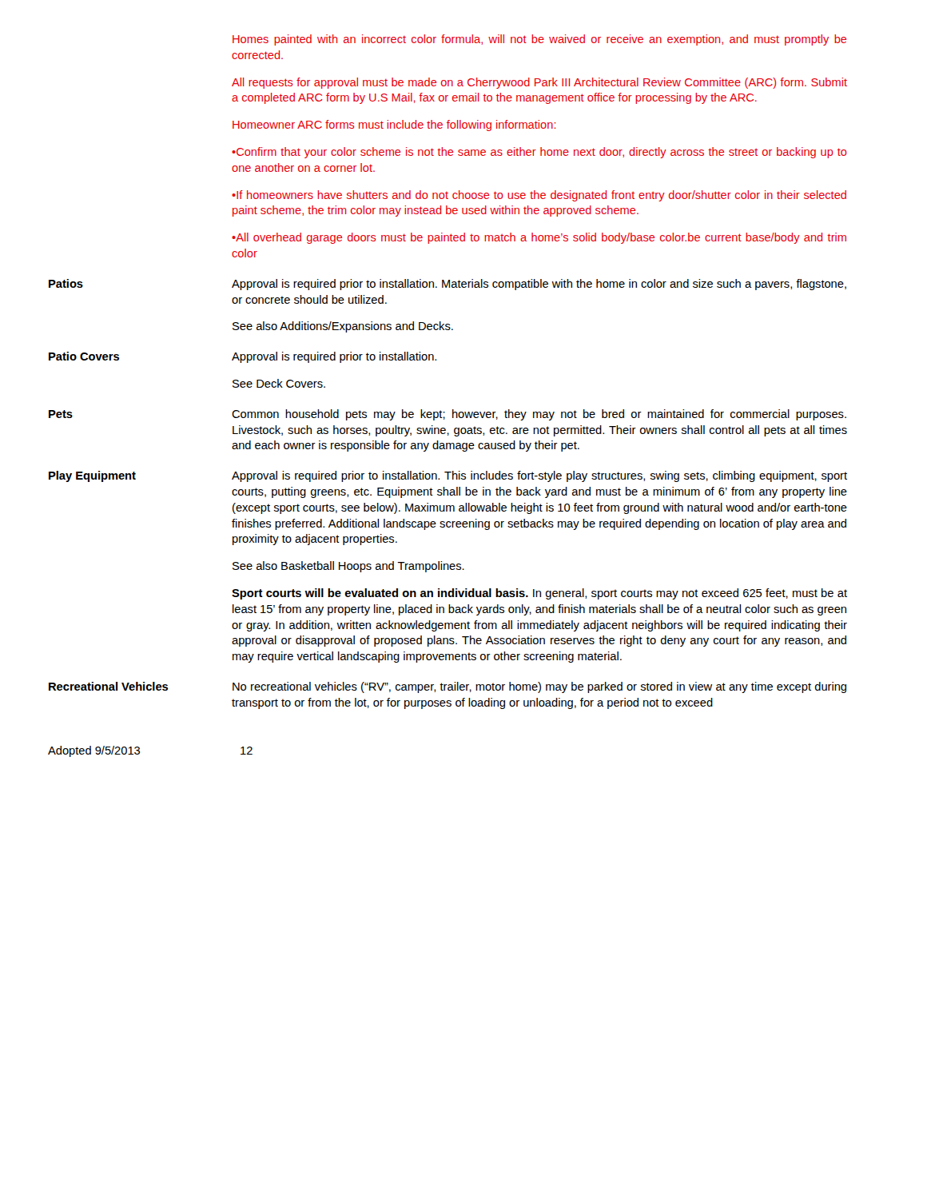Homes painted with an incorrect color formula, will not be waived or receive an exemption, and must promptly be corrected.
All requests for approval must be made on a Cherrywood Park III Architectural Review Committee (ARC) form. Submit a completed ARC form by U.S Mail, fax or email to the management office for processing by the ARC.
Homeowner ARC forms must include the following information:
•Confirm that your color scheme is not the same as either home next door, directly across the street or backing up to one another on a corner lot.
•If homeowners have shutters and do not choose to use the designated front entry door/shutter color in their selected paint scheme, the trim color may instead be used within the approved scheme.
•All overhead garage doors must be painted to match a home’s solid body/base color.be current base/body and trim color
Patios
Approval is required prior to installation. Materials compatible with the home in color and size such a pavers, flagstone, or concrete should be utilized.
See also Additions/Expansions and Decks.
Patio Covers
Approval is required prior to installation.
See Deck Covers.
Pets
Common household pets may be kept; however, they may not be bred or maintained for commercial purposes. Livestock, such as horses, poultry, swine, goats, etc. are not permitted. Their owners shall control all pets at all times and each owner is responsible for any damage caused by their pet.
Play Equipment
Approval is required prior to installation. This includes fort-style play structures, swing sets, climbing equipment, sport courts, putting greens, etc. Equipment shall be in the back yard and must be a minimum of 6’ from any property line (except sport courts, see below). Maximum allowable height is 10 feet from ground with natural wood and/or earth-tone finishes preferred. Additional landscape screening or setbacks may be required depending on location of play area and proximity to adjacent properties.
See also Basketball Hoops and Trampolines.
Sport courts will be evaluated on an individual basis. In general, sport courts may not exceed 625 feet, must be at least 15’ from any property line, placed in back yards only, and finish materials shall be of a neutral color such as green or gray. In addition, written acknowledgement from all immediately adjacent neighbors will be required indicating their approval or disapproval of proposed plans. The Association reserves the right to deny any court for any reason, and may require vertical landscaping improvements or other screening material.
Recreational Vehicles
No recreational vehicles (“RV”, camper, trailer, motor home) may be parked or stored in view at any time except during transport to or from the lot, or for purposes of loading or unloading, for a period not to exceed
Adopted 9/5/2013
12